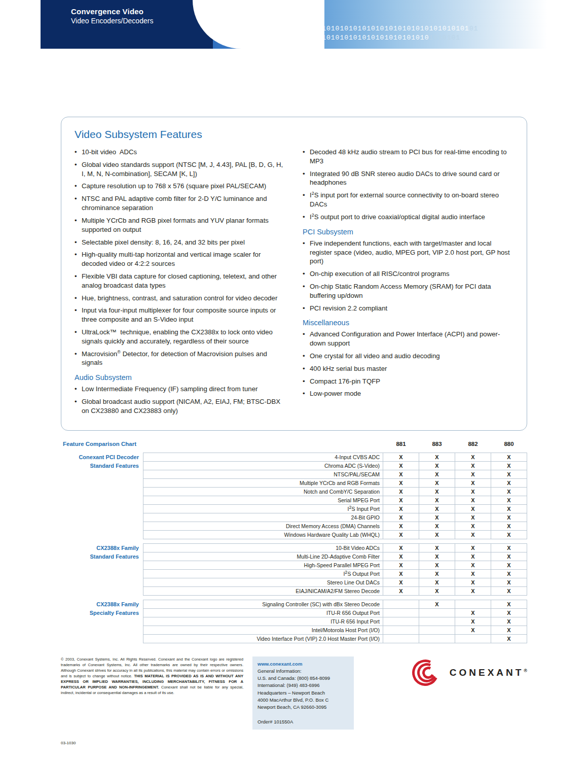Convergence Video
Video Encoders/Decoders
101010101010101010101010101010101010101
10101010101010101010101010101010101
Video Subsystem Features
10-bit video ADCs
Global video standards support (NTSC [M, J, 4.43], PAL [B, D, G, H, I, M, N, N-combination], SECAM [K, L])
Capture resolution up to 768 x 576 (square pixel PAL/SECAM)
NTSC and PAL adaptive comb filter for 2-D Y/C luminance and chrominance separation
Multiple YCrCb and RGB pixel formats and YUV planar formats supported on output
Selectable pixel density: 8, 16, 24, and 32 bits per pixel
High-quality multi-tap horizontal and vertical image scaler for decoded video or 4:2:2 sources
Flexible VBI data capture for closed captioning, teletext, and other analog broadcast data types
Hue, brightness, contrast, and saturation control for video decoder
Input via four-input multiplexer for four composite source inputs or three composite and an S-Video input
UltraLock™ technique, enabling the CX2388x to lock onto video signals quickly and accurately, regardless of their source
Macrovision® Detector, for detection of Macrovision pulses and signals
Audio Subsystem
Low Intermediate Frequency (IF) sampling direct from tuner
Global broadcast audio support (NICAM, A2, EIAJ, FM; BTSC-DBX on CX23880 and CX23883 only)
Decoded 48 kHz audio stream to PCI bus for real-time encoding to MP3
Integrated 90 dB SNR stereo audio DACs to drive sound card or headphones
I2S input port for external source connectivity to on-board stereo DACs
I2S output port to drive coaxial/optical digital audio interface
PCI Subsystem
Five independent functions, each with target/master and local register space (video, audio, MPEG port, VIP 2.0 host port, GP host port)
On-chip execution of all RISC/control programs
On-chip Static Random Access Memory (SRAM) for PCI data buffering up/down
PCI revision 2.2 compliant
Miscellaneous
Advanced Configuration and Power Interface (ACPI) and power-down support
One crystal for all video and audio decoding
400 kHz serial bus master
Compact 176-pin TQFP
Low-power mode
| Feature Comparison Chart | | 881 | 883 | 882 | 880 |
| Conexant PCI Decoder | 4-Input CVBS ADC | X | X | X | X |
| Standard Features | Chroma ADC (S-Video) | X | X | X | X |
| | NTSC/PAL/SECAM | X | X | X | X |
| | Multiple YCrCb and RGB Formats | X | X | X | X |
| | Notch and CombY/C Separation | X | X | X | X |
| | Serial MPEG Port | X | X | X | X |
| | I 2 S Input Port | X | X | X | X |
| | 24-Bit GPIO | X | X | X | X |
| | Direct Memory Access (DMA) Channels | X | X | X | X |
| | Windows Hardware Quality Lab (WHQL) | X | X | X | X |
| CX2388x Family | 10-Bit Video ADCs | X | X | X | X |
| Standard Features | Multi-Line 2D-Adaptive Comb Filter | X | X | X | X |
| | High-Speed Parallel MPEG Port | X | X | X | X |
| | I 2 S Output Port | X | X | X | X |
| | Stereo Line Out DACs | X | X | X | X |
| | EIAJ/NICAM/A2/FM Stereo Decode | X | X | X | X |
| CX2388x Family | Signaling Controller (SC) with dBx Stereo Decode | | X | | X |
| Specialty Features | ITU-R 656 Output Port | | | X | X |
| | ITU-R 656 Input Port | | | X | X |
| | Intel/Motorola Host Port (I/O) | | | X | X |
| | Video Interface Port (VIP) 2.0 Host Master Port (I/O) | | | | X |
© 2003, Conexant Systems, Inc. All Rights Reserved. Conexant and the Conexant logo are registered trademarks of Conexant Systems, Inc. All other trademarks are owned by their respective owners. Although Conexant strives for accuracy in all its publications, this material may contain errors or omissions and is subject to change without notice. THIS MATERIAL IS PROVIDED AS IS AND WITHOUT ANY EXPRESS OR IMPLIED WARRANTIES, INCLUDING MERCHANTABILITY, FITNESS FOR A PARTICULAR PURPOSE AND NON-INFRINGEMENT. Conexant shall not be liable for any special, indirect, incidental or consequential damages as a result of its use.
www.conexant.com
General Information:
U.S. and Canada: (800) 854-8099
International: (949) 483-6996
Headquarters – Newport Beach
4000 MacArthur Blvd, P.O. Box C
Newport Beach, CA 92660-3095
Order# 101550A
CONEXANT®
03-1030